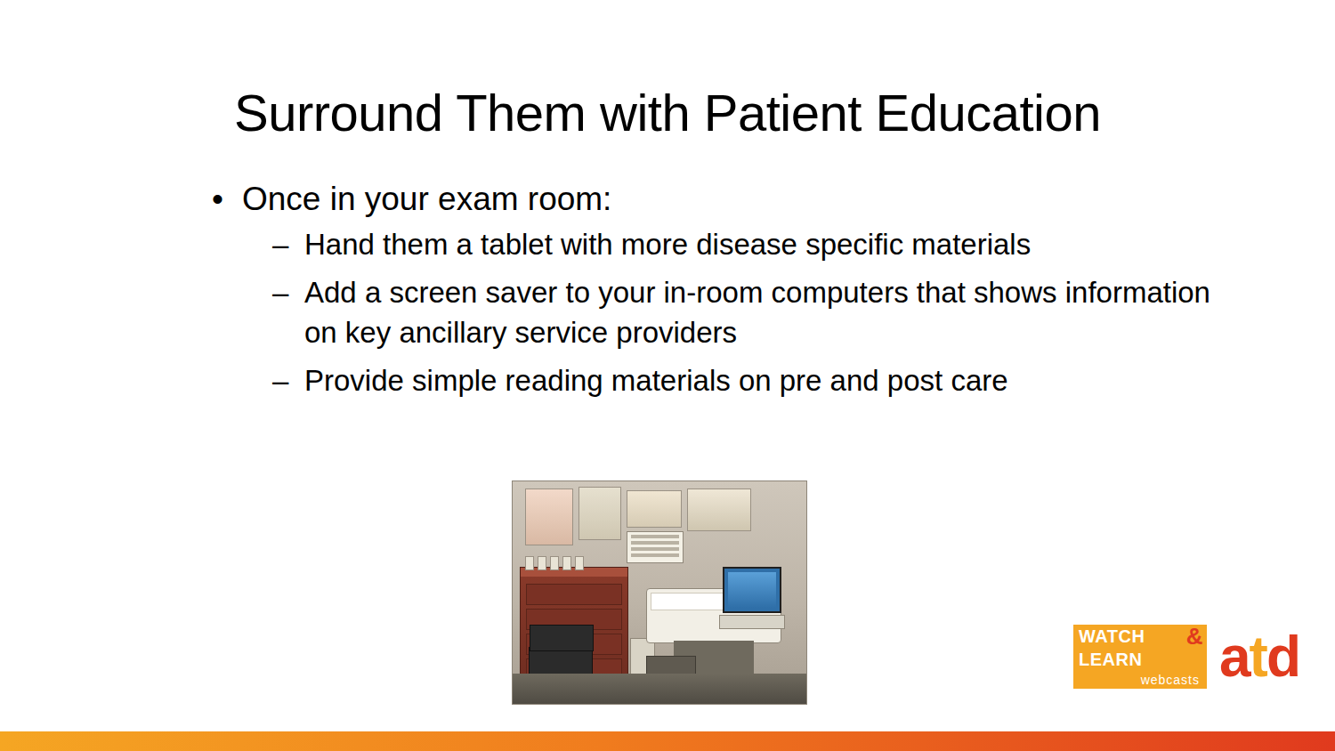Surround Them with Patient Education
Once in your exam room:
Hand them a tablet with more disease specific materials
Add a screen saver to your in-room computers that shows information on key ancillary service providers
Provide simple reading materials on pre and post care
WATCH&
LEARN
webcasts
atd